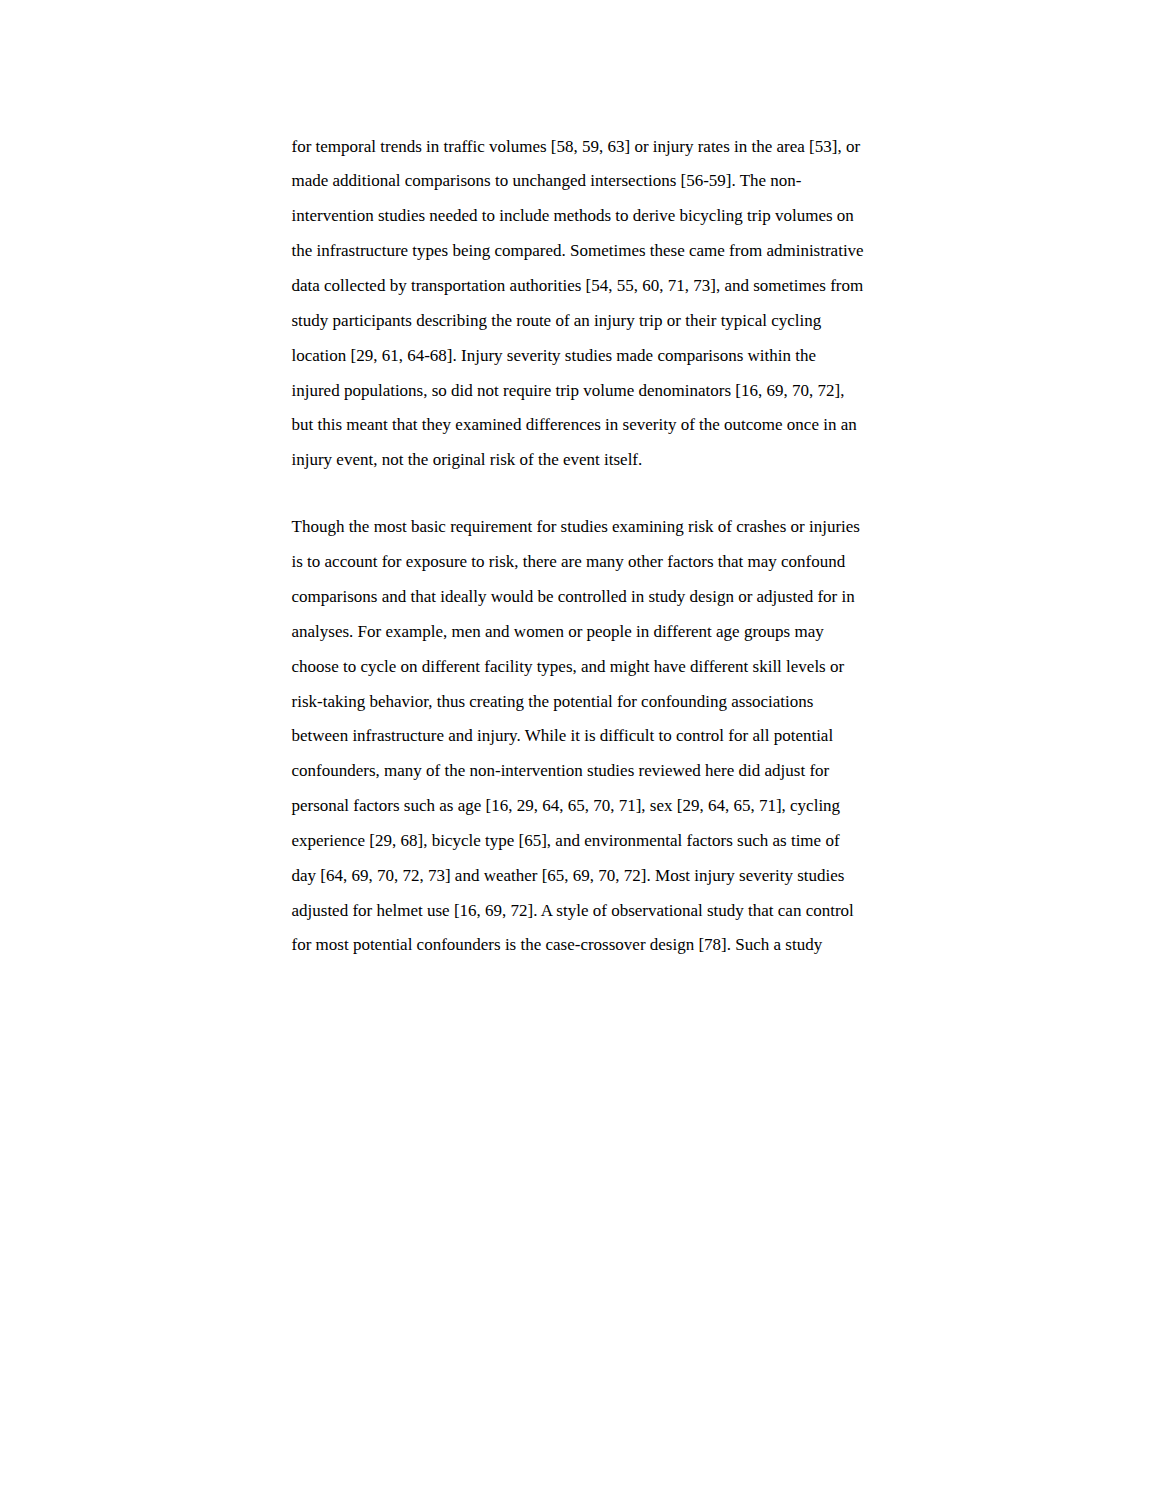for temporal trends in traffic volumes [58, 59, 63] or injury rates in the area [53], or made additional comparisons to unchanged intersections [56-59]. The non-intervention studies needed to include methods to derive bicycling trip volumes on the infrastructure types being compared. Sometimes these came from administrative data collected by transportation authorities [54, 55, 60, 71, 73], and sometimes from study participants describing the route of an injury trip or their typical cycling location [29, 61, 64-68]. Injury severity studies made comparisons within the injured populations, so did not require trip volume denominators [16, 69, 70, 72], but this meant that they examined differences in severity of the outcome once in an injury event, not the original risk of the event itself.
Though the most basic requirement for studies examining risk of crashes or injuries is to account for exposure to risk, there are many other factors that may confound comparisons and that ideally would be controlled in study design or adjusted for in analyses. For example, men and women or people in different age groups may choose to cycle on different facility types, and might have different skill levels or risk-taking behavior, thus creating the potential for confounding associations between infrastructure and injury. While it is difficult to control for all potential confounders, many of the non-intervention studies reviewed here did adjust for personal factors such as age [16, 29, 64, 65, 70, 71], sex [29, 64, 65, 71], cycling experience [29, 68], bicycle type [65], and environmental factors such as time of day [64, 69, 70, 72, 73] and weather [65, 69, 70, 72]. Most injury severity studies adjusted for helmet use [16, 69, 72]. A style of observational study that can control for most potential confounders is the case-crossover design [78]. Such a study